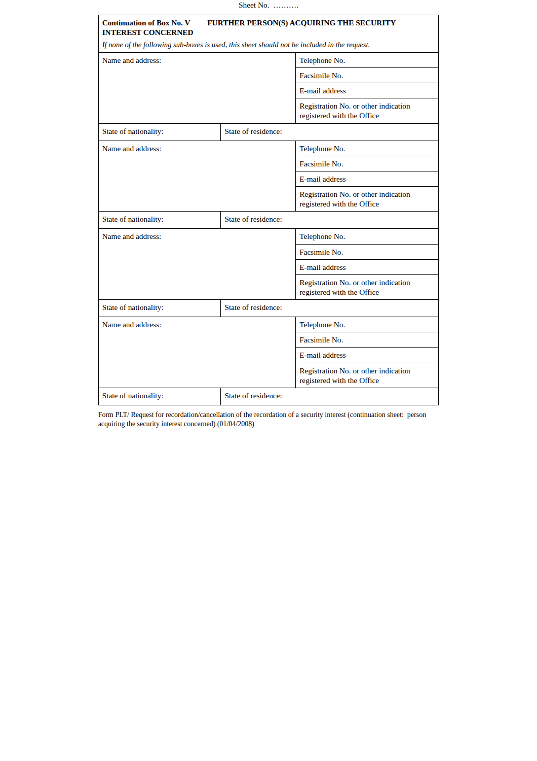Sheet No. ……….
| Continuation of Box No. V FURTHER PERSON(S) ACQUIRING THE SECURITY INTEREST CONCERNED If none of the following sub-boxes is used, this sheet should not be included in the request. |
| Name and address: | Telephone No. |
| Facsimile No. |
| E-mail address |
| Registration No. or other indication registered with the Office |
| State of nationality: | State of residence: |
| Name and address: | Telephone No. |
| Facsimile No. |
| E-mail address |
| Registration No. or other indication registered with the Office |
| State of nationality: | State of residence: |
| Name and address: | Telephone No. |
| Facsimile No. |
| E-mail address |
| Registration No. or other indication registered with the Office |
| State of nationality: | State of residence: |
| Name and address: | Telephone No. |
| Facsimile No. |
| E-mail address |
| Registration No. or other indication registered with the Office |
| State of nationality: | State of residence: |
Form PLT/ Request for recordation/cancellation of the recordation of a security interest (continuation sheet: person acquiring the security interest concerned) (01/04/2008)